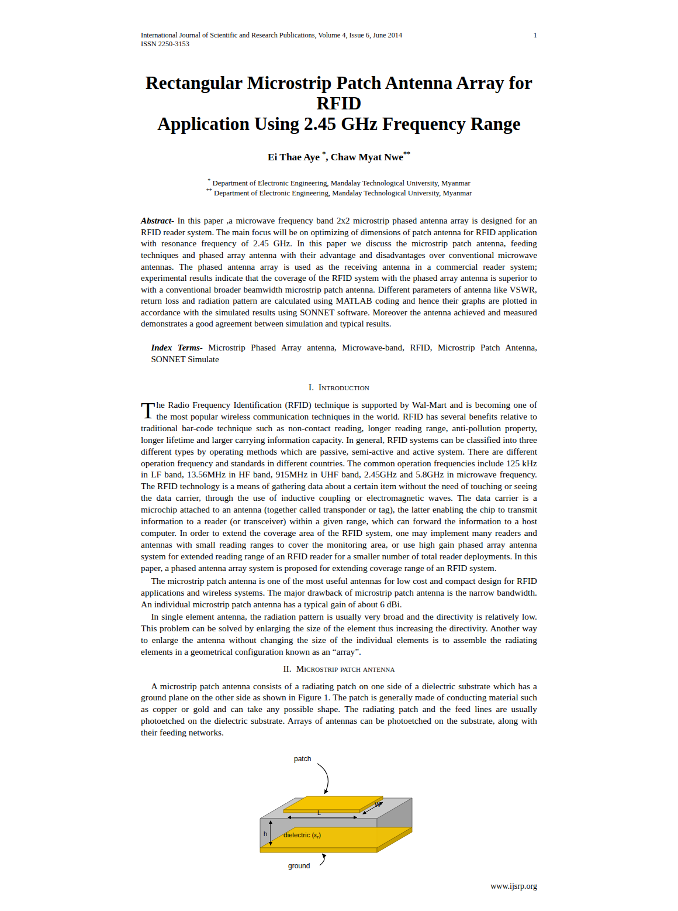International Journal of Scientific and Research Publications, Volume 4, Issue 6, June 2014
ISSN 2250-3153 1
Rectangular Microstrip Patch Antenna Array for RFID
Application Using 2.45 GHz Frequency Range
Ei Thae Aye *, Chaw Myat Nwe**
* Department of Electronic Engineering, Mandalay Technological University, Myanmar
** Department of Electronic Engineering, Mandalay Technological University, Myanmar
Abstract- In this paper ,a microwave frequency band 2x2 microstrip phased antenna array is designed for an RFID reader system. The main focus will be on optimizing of dimensions of patch antenna for RFID application with resonance frequency of 2.45 GHz. In this paper we discuss the microstrip patch antenna, feeding techniques and phased array antenna with their advantage and disadvantages over conventional microwave antennas. The phased antenna array is used as the receiving antenna in a commercial reader system; experimental results indicate that the coverage of the RFID system with the phased array antenna is superior to with a conventional broader beamwidth microstrip patch antenna. Different parameters of antenna like VSWR, return loss and radiation pattern are calculated using MATLAB coding and hence their graphs are plotted in accordance with the simulated results using SONNET software. Moreover the antenna achieved and measured demonstrates a good agreement between simulation and typical results.
Index Terms- Microstrip Phased Array antenna, Microwave-band, RFID, Microstrip Patch Antenna, SONNET Simulate
I. Introduction
The Radio Frequency Identification (RFID) technique is supported by Wal-Mart and is becoming one of the most popular wireless communication techniques in the world. RFID has several benefits relative to traditional bar-code technique such as non-contact reading, longer reading range, anti-pollution property, longer lifetime and larger carrying information capacity. In general, RFID systems can be classified into three different types by operating methods which are passive, semi-active and active system. There are different operation frequency and standards in different countries. The common operation frequencies include 125 kHz in LF band, 13.56MHz in HF band, 915MHz in UHF band, 2.45GHz and 5.8GHz in microwave frequency. The RFID technology is a means of gathering data about a certain item without the need of touching or seeing the data carrier, through the use of inductive coupling or electromagnetic waves. The data carrier is a microchip attached to an antenna (together called transponder or tag), the latter enabling the chip to transmit information to a reader (or transceiver) within a given range, which can forward the information to a host computer. In order to extend the coverage area of the RFID system, one may implement many readers and antennas with small reading ranges to cover the monitoring area, or use high gain phased array antenna system for extended reading range of an RFID reader for a smaller number of total reader deployments. In this paper, a phased antenna array system is proposed for extending coverage range of an RFID system.
The microstrip patch antenna is one of the most useful antennas for low cost and compact design for RFID applications and wireless systems. The major drawback of microstrip patch antenna is the narrow bandwidth. An individual microstrip patch antenna has a typical gain of about 6 dBi.
In single element antenna, the radiation pattern is usually very broad and the directivity is relatively low. This problem can be solved by enlarging the size of the element thus increasing the directivity. Another way to enlarge the antenna without changing the size of the individual elements is to assemble the radiating elements in a geometrical configuration known as an “array”.
II. Microstrip patch antenna
A microstrip patch antenna consists of a radiating patch on one side of a dielectric substrate which has a ground plane on the other side as shown in Figure 1. The patch is generally made of conducting material such as copper or gold and can take any possible shape. The radiating patch and the feed lines are usually photoetched on the dielectric substrate. Arrays of antennas can be photoetched on the substrate, along with their feeding networks.
patch L W h dielectric (εr) ground
www.ijsrp.org